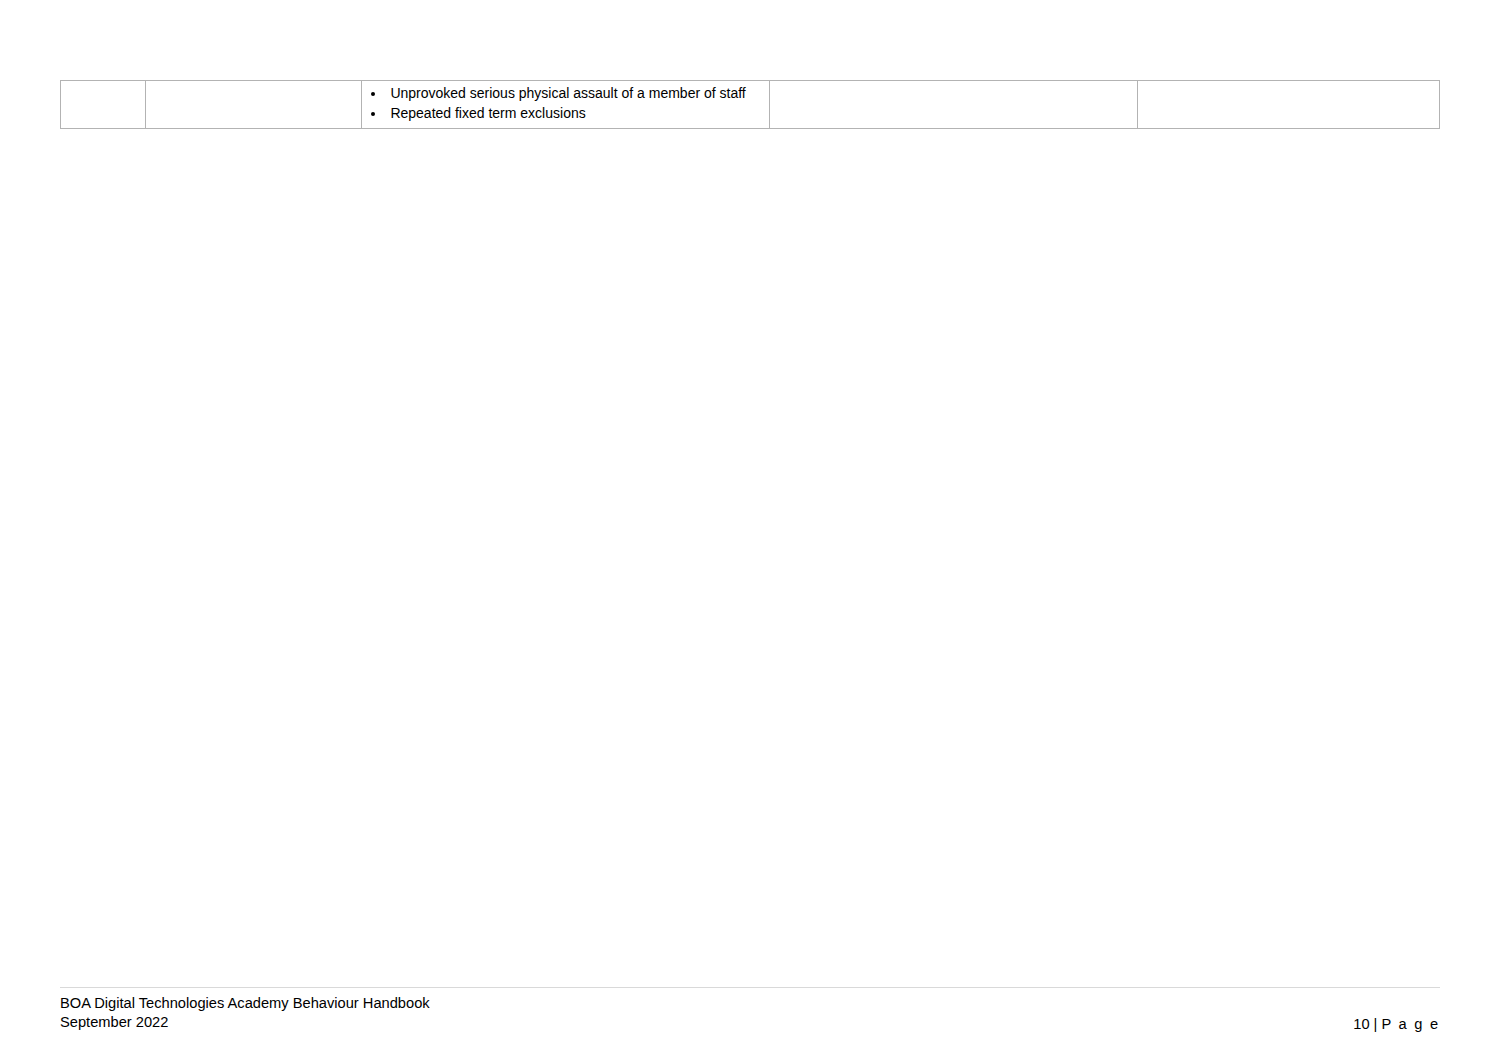| | | Unprovoked serious physical assault of a member of staff Repeated fixed term exclusions | | |
BOA Digital Technologies Academy Behaviour Handbook
September 2022
10 | P a g e